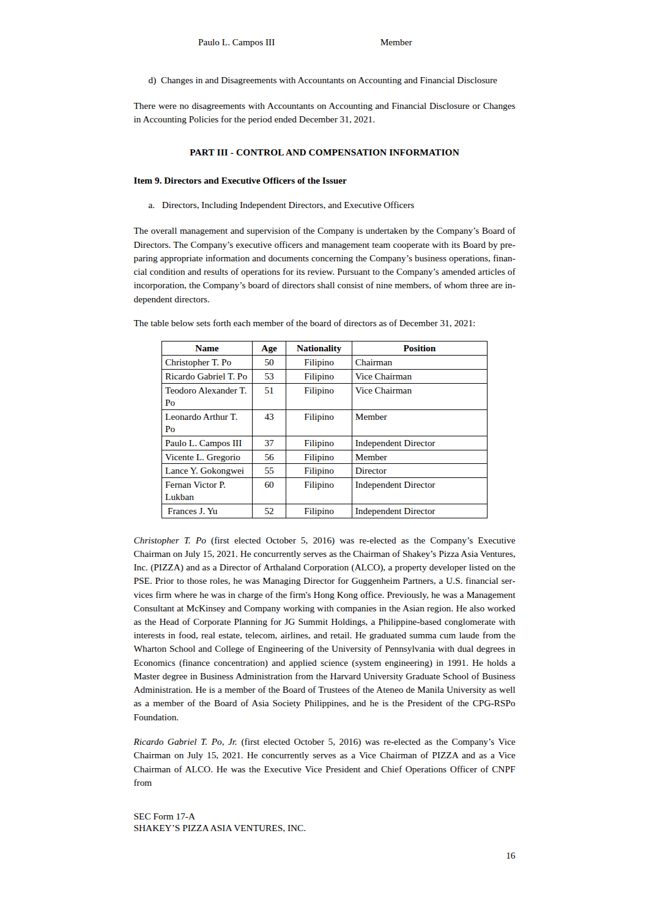Paulo L. Campos III
Member
d) Changes in and Disagreements with Accountants on Accounting and Financial Disclosure
There were no disagreements with Accountants on Accounting and Financial Disclosure or Changes in Accounting Policies for the period ended December 31, 2021.
PART III - CONTROL AND COMPENSATION INFORMATION
Item 9. Directors and Executive Officers of the Issuer
a. Directors, Including Independent Directors, and Executive Officers
The overall management and supervision of the Company is undertaken by the Company’s Board of Directors. The Company’s executive officers and management team cooperate with its Board by preparing appropriate information and documents concerning the Company’s business operations, financial condition and results of operations for its review. Pursuant to the Company’s amended articles of incorporation, the Company’s board of directors shall consist of nine members, of whom three are independent directors.
The table below sets forth each member of the board of directors as of December 31, 2021:
| Name | Age | Nationality | Position |
| --- | --- | --- | --- |
| Christopher T. Po | 50 | Filipino | Chairman |
| Ricardo Gabriel T. Po | 53 | Filipino | Vice Chairman |
| Teodoro Alexander T. Po | 51 | Filipino | Vice Chairman |
| Leonardo Arthur T. Po | 43 | Filipino | Member |
| Paulo L. Campos III | 37 | Filipino | Independent Director |
| Vicente L. Gregorio | 56 | Filipino | Member |
| Lance Y. Gokongwei | 55 | Filipino | Director |
| Fernan Victor P. Lukban | 60 | Filipino | Independent Director |
| Frances J. Yu | 52 | Filipino | Independent Director |
Christopher T. Po (first elected October 5, 2016) was re-elected as the Company’s Executive Chairman on July 15, 2021. He concurrently serves as the Chairman of Shakey’s Pizza Asia Ventures, Inc. (PIZZA) and as a Director of Arthaland Corporation (ALCO), a property developer listed on the PSE. Prior to those roles, he was Managing Director for Guggenheim Partners, a U.S. financial services firm where he was in charge of the firm's Hong Kong office. Previously, he was a Management Consultant at McKinsey and Company working with companies in the Asian region. He also worked as the Head of Corporate Planning for JG Summit Holdings, a Philippine-based conglomerate with interests in food, real estate, telecom, airlines, and retail. He graduated summa cum laude from the Wharton School and College of Engineering of the University of Pennsylvania with dual degrees in Economics (finance concentration) and applied science (system engineering) in 1991. He holds a Master degree in Business Administration from the Harvard University Graduate School of Business Administration. He is a member of the Board of Trustees of the Ateneo de Manila University as well as a member of the Board of Asia Society Philippines, and he is the President of the CPG-RSPo Foundation.
Ricardo Gabriel T. Po, Jr. (first elected October 5, 2016) was re-elected as the Company’s Vice Chairman on July 15, 2021. He concurrently serves as a Vice Chairman of PIZZA and as a Vice Chairman of ALCO. He was the Executive Vice President and Chief Operations Officer of CNPF from
SEC Form 17-A
SHAKEY’S PIZZA ASIA VENTURES, INC.
16